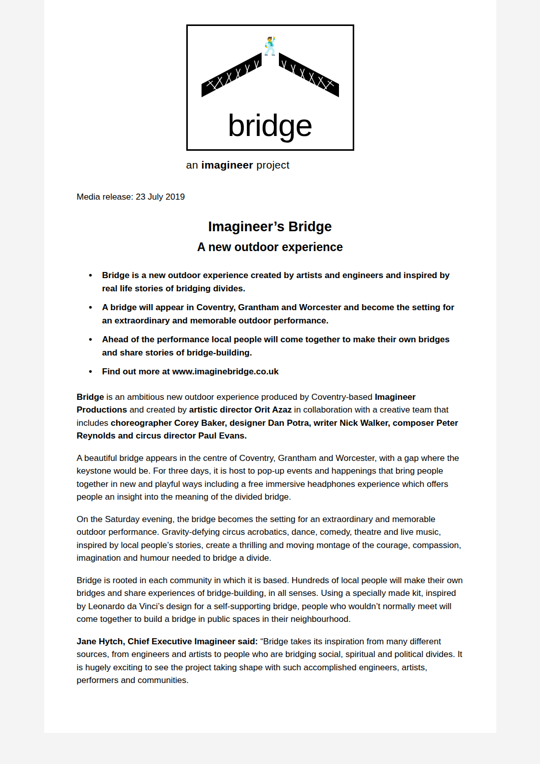🕺
bridge
an imagineer project
Media release: 23 July 2019
Imagineer’s Bridge
A new outdoor experience
Bridge is a new outdoor experience created by artists and engineers and inspired by real life stories of bridging divides.
A bridge will appear in Coventry, Grantham and Worcester and become the setting for an extraordinary and memorable outdoor performance.
Ahead of the performance local people will come together to make their own bridges and share stories of bridge-building.
Find out more at www.imaginebridge.co.uk
Bridge is an ambitious new outdoor experience produced by Coventry-based Imagineer Productions and created by artistic director Orit Azaz in collaboration with a creative team that includes choreographer Corey Baker, designer Dan Potra, writer Nick Walker, composer Peter Reynolds and circus director Paul Evans.
A beautiful bridge appears in the centre of Coventry, Grantham and Worcester, with a gap where the keystone would be. For three days, it is host to pop-up events and happenings that bring people together in new and playful ways including a free immersive headphones experience which offers people an insight into the meaning of the divided bridge.
On the Saturday evening, the bridge becomes the setting for an extraordinary and memorable outdoor performance. Gravity-defying circus acrobatics, dance, comedy, theatre and live music, inspired by local people’s stories, create a thrilling and moving montage of the courage, compassion, imagination and humour needed to bridge a divide.
Bridge is rooted in each community in which it is based. Hundreds of local people will make their own bridges and share experiences of bridge-building, in all senses. Using a specially made kit, inspired by Leonardo da Vinci’s design for a self-supporting bridge, people who wouldn’t normally meet will come together to build a bridge in public spaces in their neighbourhood.
Jane Hytch, Chief Executive Imagineer said: “Bridge takes its inspiration from many different sources, from engineers and artists to people who are bridging social, spiritual and political divides. It is hugely exciting to see the project taking shape with such accomplished engineers, artists, performers and communities.